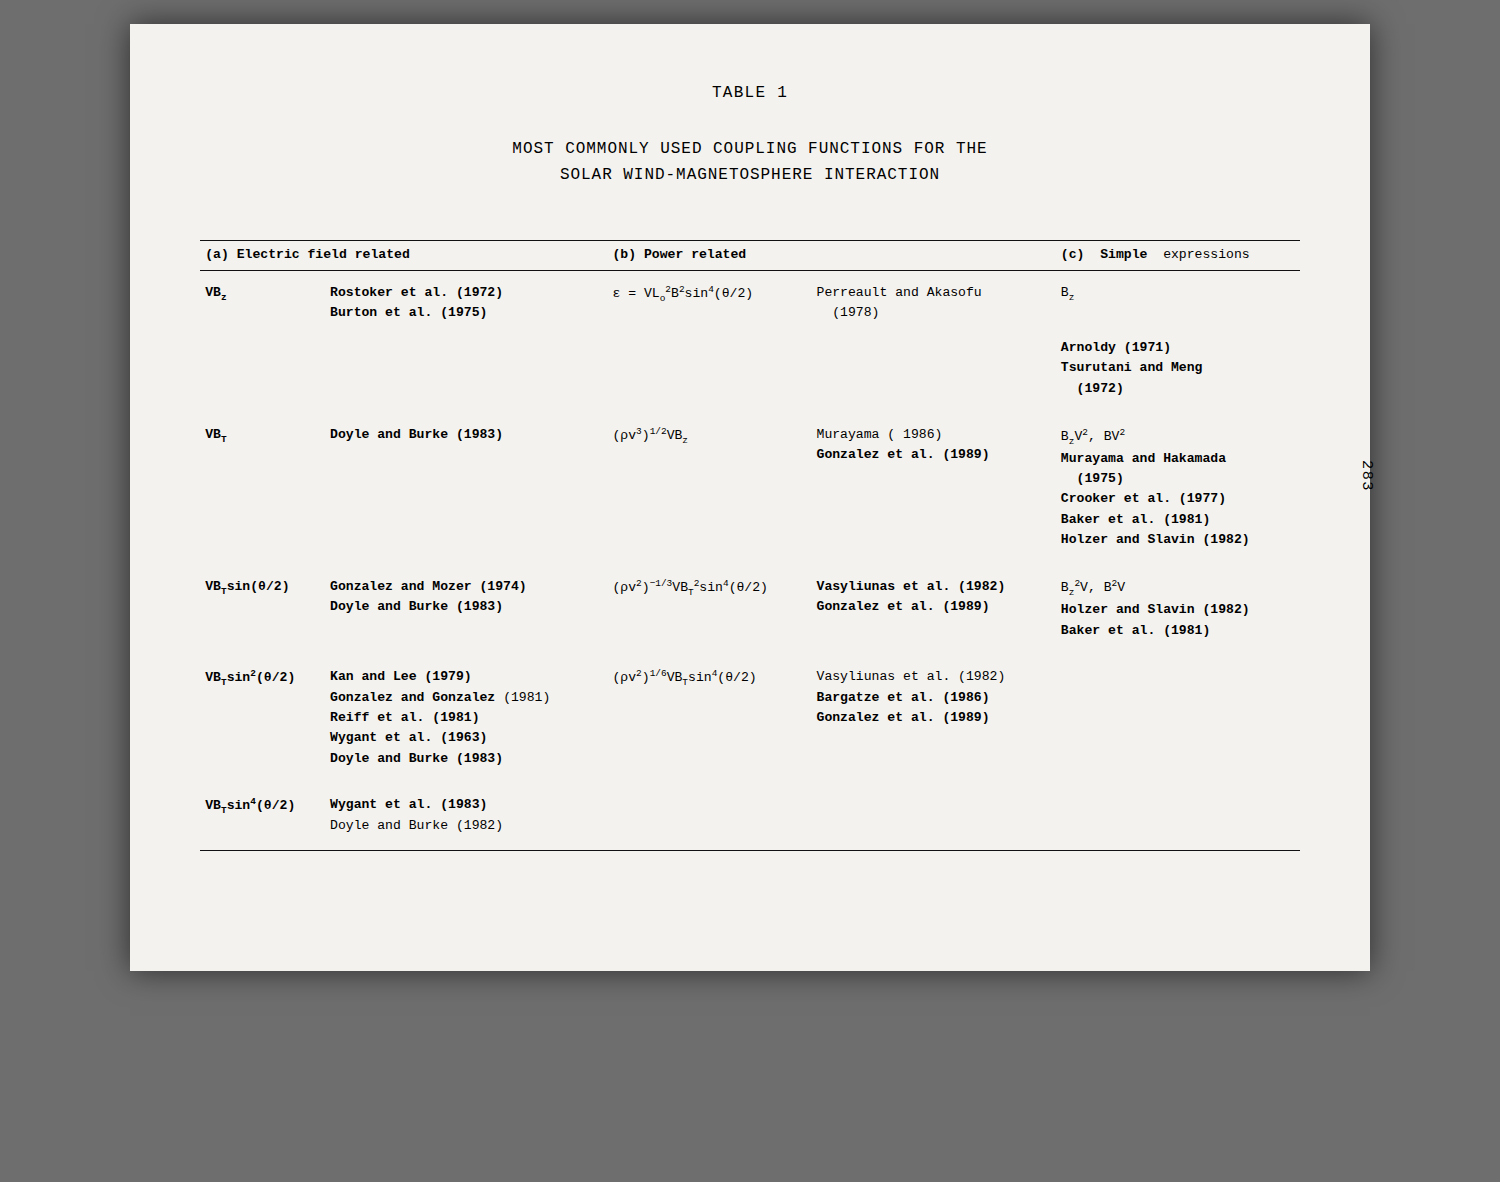TABLE 1
MOST COMMONLY USED COUPLING FUNCTIONS FOR THE
SOLAR WIND-MAGNETOSPHERE INTERACTION
| (a) Electric field related | (b) Power related | (c) Simple expressions |
| --- | --- | --- |
| VB z | Rostoker et al. (1972) Burton et al. (1975) | ε = VL o 2 B 2 sin 4 (θ/2) | Perreault and Akasofu (1978) | B z |
| | | | | Arnoldy (1971) Tsurutani and Meng (1972) |
| VB T | Doyle and Burke (1983) | (ρv 3 ) 1/2 VB z | Murayama ( 1986) Gonzalez et al. (1989) | B z V 2 , BV 2 Murayama and Hakamada (1975) Crooker et al. (1977) Baker et al. (1981) Holzer and Slavin (1982) |
| VB T sin(θ/2) | Gonzalez and Mozer (1974) Doyle and Burke (1983) | (ρv 2 ) −1/3 VB T 2 sin 4 (θ/2) | Vasyliunas et al. (1982) Gonzalez et al. (1989) | B z 2 V, B 2 V Holzer and Slavin (1982) Baker et al. (1981) |
| VB T sin 2 (θ/2) | Kan and Lee (1979) Gonzalez and Gonzalez (1981) Reiff et al. (1981) Wygant et al. (1963) Doyle and Burke (1983) | (ρv 2 ) 1/6 VB T sin 4 (θ/2) | Vasyliunas et al. (1982) Bargatze et al. (1986) Gonzalez et al. (1989) | |
| VB T sin 4 (θ/2) | Wygant et al. (1983) Doyle and Burke (1982) | | | |
283